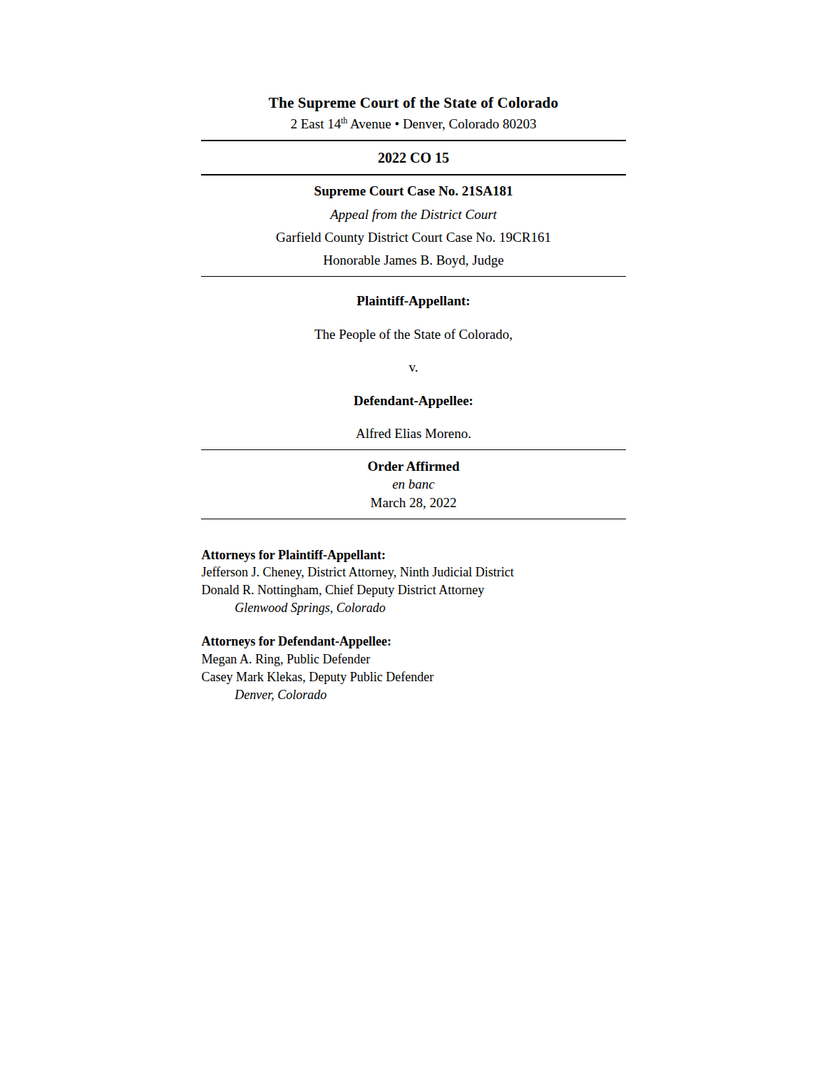The Supreme Court of the State of Colorado
2 East 14th Avenue • Denver, Colorado 80203
2022 CO 15
Supreme Court Case No. 21SA181
Appeal from the District Court
Garfield County District Court Case No. 19CR161
Honorable James B. Boyd, Judge
Plaintiff-Appellant:
The People of the State of Colorado,
v.
Defendant-Appellee:
Alfred Elias Moreno.
Order Affirmed
en banc
March 28, 2022
Attorneys for Plaintiff-Appellant:
Jefferson J. Cheney, District Attorney, Ninth Judicial District
Donald R. Nottingham, Chief Deputy District Attorney
Glenwood Springs, Colorado
Attorneys for Defendant-Appellee:
Megan A. Ring, Public Defender
Casey Mark Klekas, Deputy Public Defender
Denver, Colorado